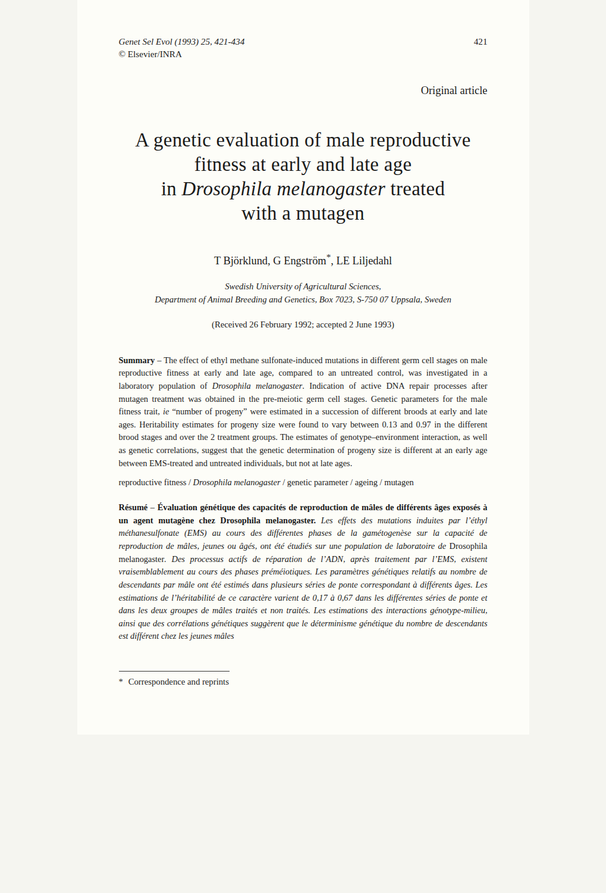Genet Sel Evol (1993) 25, 421-434 © Elsevier/INRA
421
Original article
A genetic evaluation of male reproductive
fitness at early and late age
in Drosophila melanogaster treated
with a mutagen
T Björklund, G Engström*, LE Liljedahl
Swedish University of Agricultural Sciences,
Department of Animal Breeding and Genetics, Box 7023, S-750 07 Uppsala, Sweden
(Received 26 February 1992; accepted 2 June 1993)
Summary – The effect of ethyl methane sulfonate-induced mutations in different germ cell stages on male reproductive fitness at early and late age, compared to an untreated control, was investigated in a laboratory population of Drosophila melanogaster. Indication of active DNA repair processes after mutagen treatment was obtained in the pre-meiotic germ cell stages. Genetic parameters for the male fitness trait, ie “number of progeny” were estimated in a succession of different broods at early and late ages. Heritability estimates for progeny size were found to vary between 0.13 and 0.97 in the different brood stages and over the 2 treatment groups. The estimates of genotype–environment interaction, as well as genetic correlations, suggest that the genetic determination of progeny size is different at an early age between EMS-treated and untreated individuals, but not at late ages.
reproductive fitness / Drosophila melanogaster / genetic parameter / ageing / mutagen
Résumé – Évaluation génétique des capacités de reproduction de mâles de différents âges exposés à un agent mutagène chez Drosophila melanogaster. Les effets des mutations induites par l’éthyl méthanesulfonate (EMS) au cours des différentes phases de la gamétogenèse sur la capacité de reproduction de mâles, jeunes ou âgés, ont été étudiés sur une population de laboratoire de Drosophila melanogaster. Des processus actifs de réparation de l’ADN, après traitement par l’EMS, existent vraisemblablement au cours des phases préméiotiques. Les paramètres génétiques relatifs au nombre de descendants par mâle ont été estimés dans plusieurs séries de ponte correspondant à différents âges. Les estimations de l’héritabilité de ce caractère varient de 0,17 à 0,67 dans les différentes séries de ponte et dans les deux groupes de mâles traités et non traités. Les estimations des interactions génotype-milieu, ainsi que des corrélations génétiques suggèrent que le déterminisme génétique du nombre de descendants est différent chez les jeunes mâles
*Correspondence and reprints